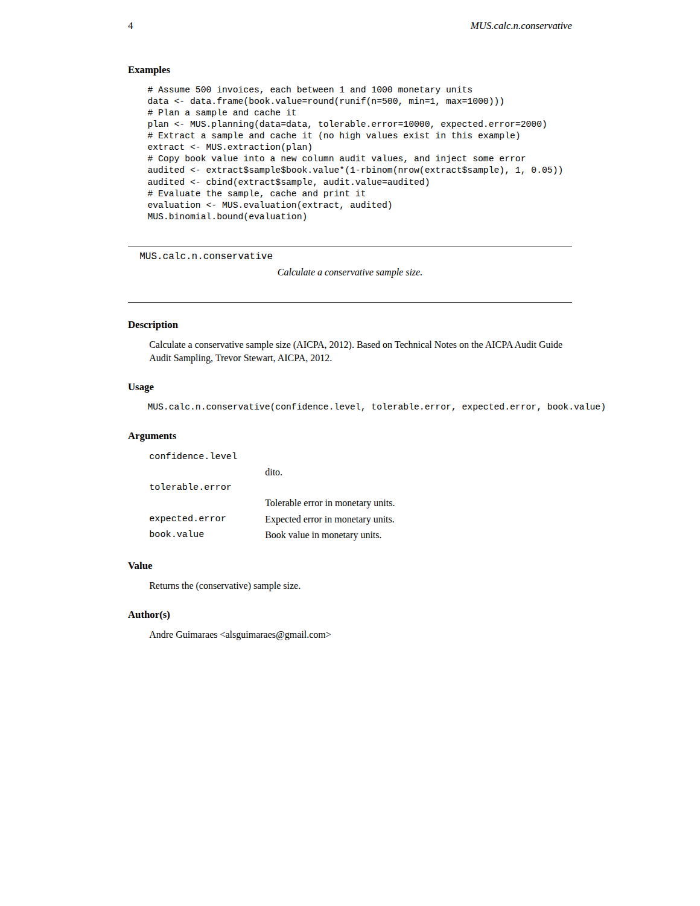4 MUS.calc.n.conservative
Examples
# Assume 500 invoices, each between 1 and 1000 monetary units
data <- data.frame(book.value=round(runif(n=500, min=1, max=1000)))
# Plan a sample and cache it
plan <- MUS.planning(data=data, tolerable.error=10000, expected.error=2000)
# Extract a sample and cache it (no high values exist in this example)
extract <- MUS.extraction(plan)
# Copy book value into a new column audit values, and inject some error
audited <- extract$sample$book.value*(1-rbinom(nrow(extract$sample), 1, 0.05))
audited <- cbind(extract$sample, audit.value=audited)
# Evaluate the sample, cache and print it
evaluation <- MUS.evaluation(extract, audited)
MUS.binomial.bound(evaluation)
MUS.calc.n.conservative
Calculate a conservative sample size.
Description
Calculate a conservative sample size (AICPA, 2012). Based on Technical Notes on the AICPA Audit Guide Audit Sampling, Trevor Stewart, AICPA, 2012.
Usage
MUS.calc.n.conservative(confidence.level, tolerable.error, expected.error, book.value)
Arguments
confidence.level
dito.
tolerable.error
Tolerable error in monetary units.
expected.error
Expected error in monetary units.
book.value
Book value in monetary units.
Value
Returns the (conservative) sample size.
Author(s)
Andre Guimaraes <alsguimaraes@gmail.com>